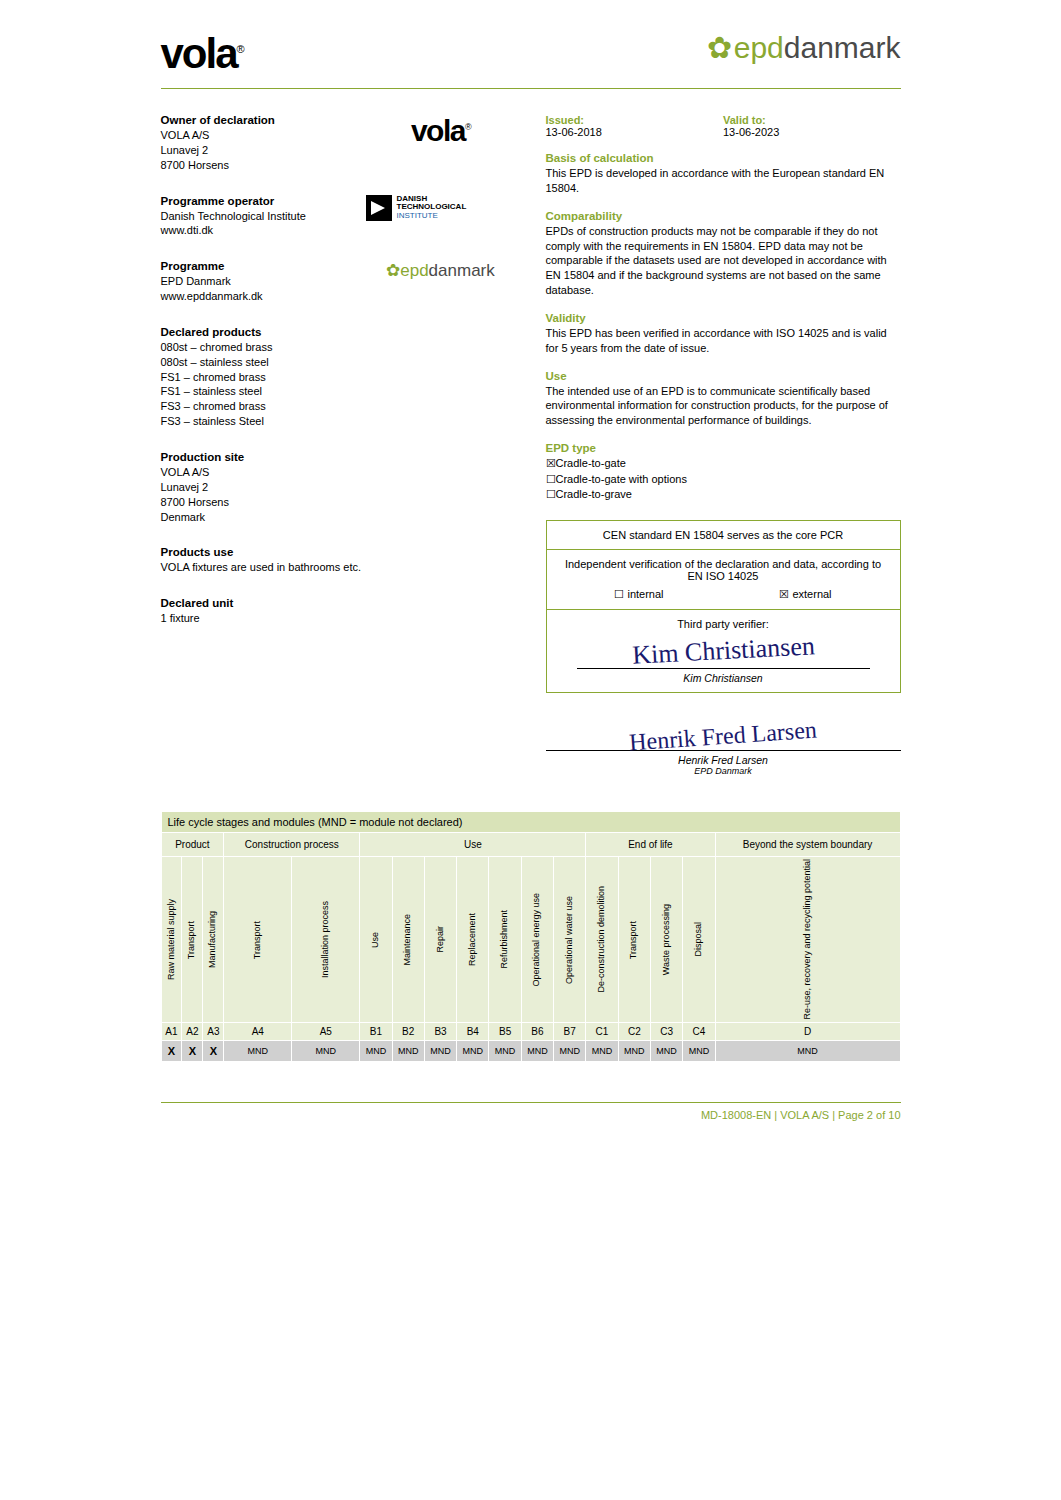vola®
✿epddanmark
Owner of declaration
VOLA A/S
Lunavej 2
8700 Horsens
vola®
Programme operator
Danish Technological Institute
www.dti.dk
DANISH
TECHNOLOGICAL
INSTITUTE
Programme
EPD Danmark
www.epddanmark.dk
✿epddanmark
Declared products
080st – chromed brass
080st – stainless steel
FS1 – chromed brass
FS1 – stainless steel
FS3 – chromed brass
FS3 – stainless Steel
Production site
VOLA A/S
Lunavej 2
8700 Horsens
Denmark
Products use
VOLA fixtures are used in bathrooms etc.
Declared unit
1 fixture
Issued:
13-06-2018
Valid to:
13-06-2023
Basis of calculation
This EPD is developed in accordance with the European standard EN 15804.
Comparability
EPDs of construction products may not be comparable if they do not comply with the requirements in EN 15804. EPD data may not be comparable if the datasets used are not developed in accordance with EN 15804 and if the background systems are not based on the same database.
Validity
This EPD has been verified in accordance with ISO 14025 and is valid for 5 years from the date of issue.
Use
The intended use of an EPD is to communicate scientifically based environmental information for construction products, for the purpose of assessing the environmental performance of buildings.
EPD type
☒Cradle-to-gate
☐Cradle-to-gate with options
☐Cradle-to-grave
CEN standard EN 15804 serves as the core PCR
Independent verification of the declaration and data, according to EN ISO 14025
☐ internal ☒ external
Third party verifier:
Kim Christiansen
Kim Christiansen
Henrik Fred Larsen
Henrik Fred Larsen
EPD Danmark
| Life cycle stages and modules (MND = module not declared) |
| Product | Construction process | Use | End of life | Beyond the system boundary |
| Raw material supply | Transport | Manufacturing | Transport | Installation process | Use | Maintenance | Repair | Replacement | Refurbishment | Operational energy use | Operational water use | De-construction demolition | Transport | Waste processing | Disposal | Re-use, recovery and recycling potential |
| A1 | A2 | A3 | A4 | A5 | B1 | B2 | B3 | B4 | B5 | B6 | B7 | C1 | C2 | C3 | C4 | D |
| X | X | X | MND | MND | MND | MND | MND | MND | MND | MND | MND | MND | MND | MND | MND | MND |
MD-18008-EN | VOLA A/S | Page 2 of 10